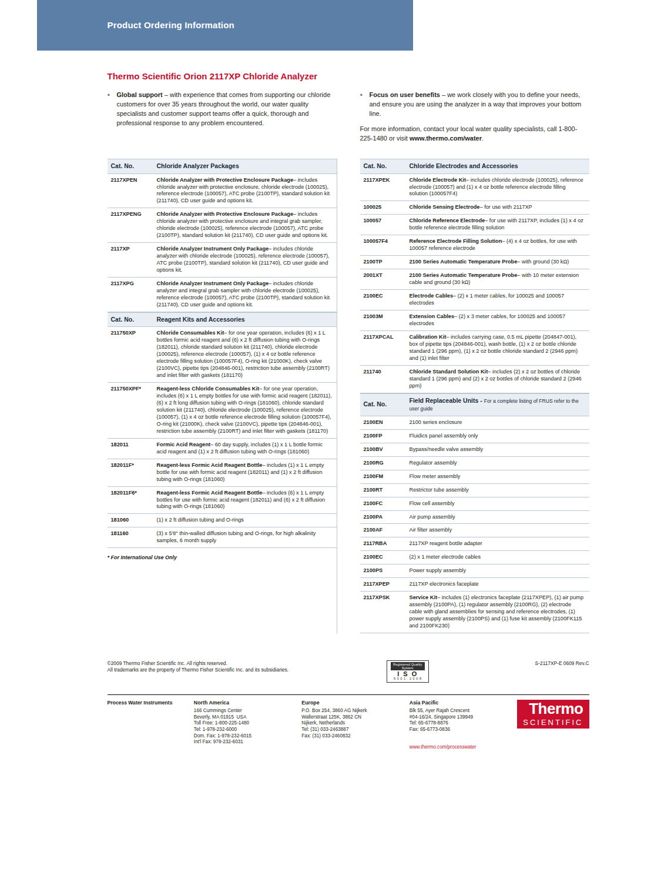Product Ordering Information
Thermo Scientific Orion 2117XP Chloride Analyzer
Global support – with experience that comes from supporting our chloride customers for over 35 years throughout the world, our water quality specialists and customer support teams offer a quick, thorough and professional response to any problem encountered.
Focus on user benefits – we work closely with you to define your needs, and ensure you are using the analyzer in a way that improves your bottom line.
For more information, contact your local water quality specialists, call 1-800-225-1480 or visit www.thermo.com/water.
| Cat. No. | Chloride Analyzer Packages |
| --- | --- |
| 2117XPEN | Chloride Analyzer with Protective Enclosure Package – includes chloride analyzer with protective enclosure, chloride electrode (100025), reference electrode (100057), ATC probe (2100TP), standard solution kit (211740), CD user guide and options kit. |
| 2117XPENG | Chloride Analyzer with Protective Enclosure Package – includes chloride analyzer with protective enclosure and integral grab sampler, chloride electrode (100025), reference electrode (100057), ATC probe (2100TP), standard solution kit (211740), CD user guide and options kit. |
| 2117XP | Chloride Analyzer Instrument Only Package – includes chloride analyzer with chloride electrode (100025), reference electrode (100057), ATC probe (2100TP), standard solution kit (211740), CD user guide and options kit. |
| 2117XPG | Chloride Analyzer Instrument Only Package – includes chloride analyzer and integral grab sampler with chloride electrode (100025), reference electrode (100057), ATC probe (2100TP), standard solution kit (211740), CD user guide and options kit. |
| Cat. No. | Reagent Kits and Accessories |
| --- | --- |
| 211750XP | Chloride Consumables Kit – for one year operation, includes (6) x 1 L bottles formic acid reagent and (6) x 2 ft diffusion tubing with O-rings (182011), chloride standard solution kit (211740), chloride electrode (100025), reference electrode (100057), (1) x 4 oz bottle reference electrode filling solution (100057F4), O-ring kit (21000K), check valve (2100VC), pipette tips (204846-001), restriction tube assembly (2100RT) and inlet filter with gaskets (181170) |
| 211750XPF* | Reagent-less Chloride Consumables Kit – for one year operation, includes (6) x 1 L empty bottles for use with formic acid reagent (182011), (6) x 2 ft long diffusion tubing with O-rings (181060), chloride standard solution kit (211740), chloride electrode (100025), reference electrode (100057), (1) x 4 oz bottle reference electrode filling solution (100057F4), O-ring kit (21000K), check valve (2100VC), pipette tips (204846-001), restriction tube assembly (2100RT) and inlet filter with gaskets (181170) |
| 182011 | Formic Acid Reagent – 60 day supply, includes (1) x 1 L bottle formic acid reagent and (1) x 2 ft diffusion tubing with O-rings (181060) |
| 182011F* | Reagent-less Formic Acid Reagent Bottle – includes (1) x 1 L empty bottle for use with formic acid reagent (182011) and (1) x 2 ft diffusion tubing with O-rings (181060) |
| 182011F6* | Reagent-less Formic Acid Reagent Bottle – includes (6) x 1 L empty bottles for use with formic acid reagent (182011) and (6) x 2 ft diffusion tubing with O-rings (181060) |
| 181060 | (1) x 2 ft diffusion tubing and O-rings |
| 181160 | (3) x 5'8" thin-walled diffusion tubing and O-rings, for high alkalinity samples, 6 month supply |
* For International Use Only
| Cat. No. | Chloride Electrodes and Accessories |
| --- | --- |
| 2117XPEK | Chloride Electrode Kit – includes chloride electrode (100025), reference electrode (100057) and (1) x 4 oz bottle reference electrode filling solution (100057F4) |
| 100025 | Chloride Sensing Electrode – for use with 2117XP |
| 100057 | Chloride Reference Electrode – for use with 2117XP, includes (1) x 4 oz bottle reference electrode filling solution |
| 100057F4 | Reference Electrode Filling Solution – (4) x 4 oz bottles, for use with 100057 reference electrode |
| 2100TP | 2100 Series Automatic Temperature Probe – with ground (30 kΩ) |
| 2001XT | 2100 Series Automatic Temperature Probe – with 10 meter extension cable and ground (30 kΩ) |
| 2100EC | Electrode Cables – (2) x 1 meter cables, for 100025 and 100057 electrodes |
| 21003M | Extension Cables – (2) x 3 meter cables, for 100025 and 100057 electrodes |
| 2117XPCAL | Calibration Kit – includes carrying case, 0.5 mL pipette (204847-001), box of pipette tips (204846-001), wash bottle, (1) x 2 oz bottle chloride standard 1 (296 ppm), (1) x 2 oz bottle chloride standard 2 (2946 ppm) and (1) inlet filter |
| 211740 | Chloride Standard Solution Kit – includes (2) x 2 oz bottles of chloride standard 1 (296 ppm) and (2) x 2 oz bottles of chloride standard 2 (2946 ppm) |
| Cat. No. | Field Replaceable Units - For a complete listing of FRUS refer to the user guide |
| --- | --- |
| 2100EN | 2100 series enclosure |
| 2100FP | Fluidics panel assembly only |
| 2100BV | Bypass/needle valve assembly |
| 2100RG | Regulator assembly |
| 2100FM | Flow meter assembly |
| 2100RT | Restrictor tube assembly |
| 2100FC | Flow cell assembly |
| 2100PA | Air pump assembly |
| 2100AF | Air filter assembly |
| 2117RBA | 2117XP reagent bottle adapter |
| 2100EC | (2) x 1 meter electrode cables |
| 2100PS | Power supply assembly |
| 2117XPEP | 2117XP electronics faceplate |
| 2117XPSK | Service Kit – includes (1) electronics faceplate (2117XPEP), (1) air pump assembly (2100PA), (1) regulator assembly (2100RG), (2) electrode cable with gland assemblies for sensing and reference electrodes, (1) power supply assembly (2100PS) and (1) fuse kit assembly (2100FK115 and 2100FK230) |
©2009 Thermo Fisher Scientific Inc. All rights reserved.
All trademarks are the property of Thermo Fisher Scientific Inc. and its subsidiaries.
Registered Quality System I S O 9 0 0 1 : 2 0 0 8
S-2117XP-E 0609 Rev.C
Process Water Instruments
North America
166 Cummings Center
Beverly, MA 01915 USA
Toll Free: 1-800-225-1480
Tel: 1-978-232-6000
Dom. Fax: 1-978-232-6015
Int'l Fax: 978-232-6031
Europe
P.O. Box 254, 3860 AG Nijkerk
Wallerstraat 125K, 3862 CN
Nijkerk, Netherlands
Tel: (31) 033-2463887
Fax: (31) 033-2460832
Asia Pacific
Blk 55, Ayer Rajah Crescent
#04-16/24, Singapore 139949
Tel: 65-6778-8876
Fax: 65-6773-0836
www.thermo.com/processwater
Thermo SCIENTIFIC